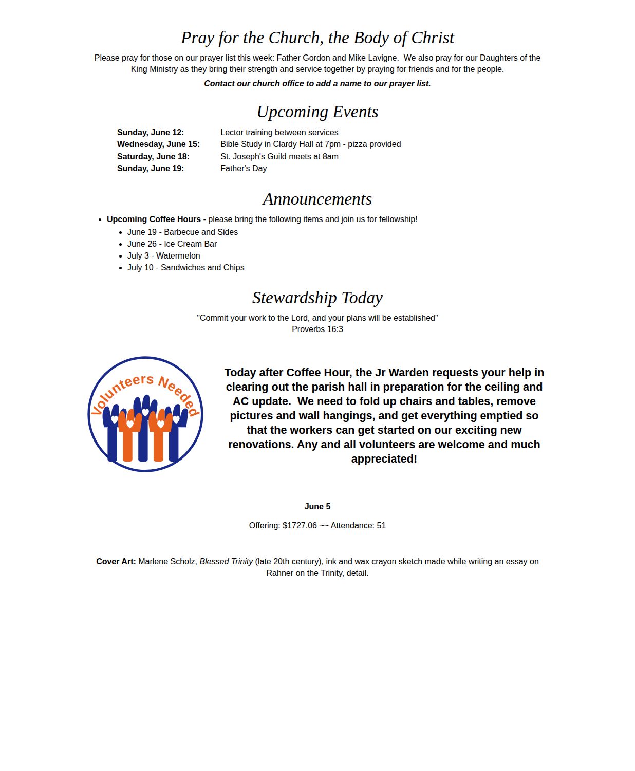Pray for the Church, the Body of Christ
Please pray for those on our prayer list this week: Father Gordon and Mike Lavigne. We also pray for our Daughters of the King Ministry as they bring their strength and service together by praying for friends and for the people.
Contact our church office to add a name to our prayer list.
Upcoming Events
| Sunday, June 12: | Lector training between services |
| Wednesday, June 15: | Bible Study in Clardy Hall at 7pm - pizza provided |
| Saturday, June 18: | St. Joseph's Guild meets at 8am |
| Sunday, June 19: | Father's Day |
Announcements
Upcoming Coffee Hours - please bring the following items and join us for fellowship!
June 19 - Barbecue and Sides
June 26 - Ice Cream Bar
July 3 - Watermelon
July 10 - Sandwiches and Chips
Stewardship Today
"Commit your work to the Lord, and your plans will be established"
Proverbs 16:3
Volunteers Needed
Today after Coffee Hour, the Jr Warden requests your help in clearing out the parish hall in preparation for the ceiling and AC update. We need to fold up chairs and tables, remove pictures and wall hangings, and get everything emptied so that the workers can get started on our exciting new renovations. Any and all volunteers are welcome and much appreciated!
June 5
Offering: $1727.06 ~~ Attendance: 51
Cover Art: Marlene Scholz, Blessed Trinity (late 20th century), ink and wax crayon sketch made while writing an essay on Rahner on the Trinity, detail.